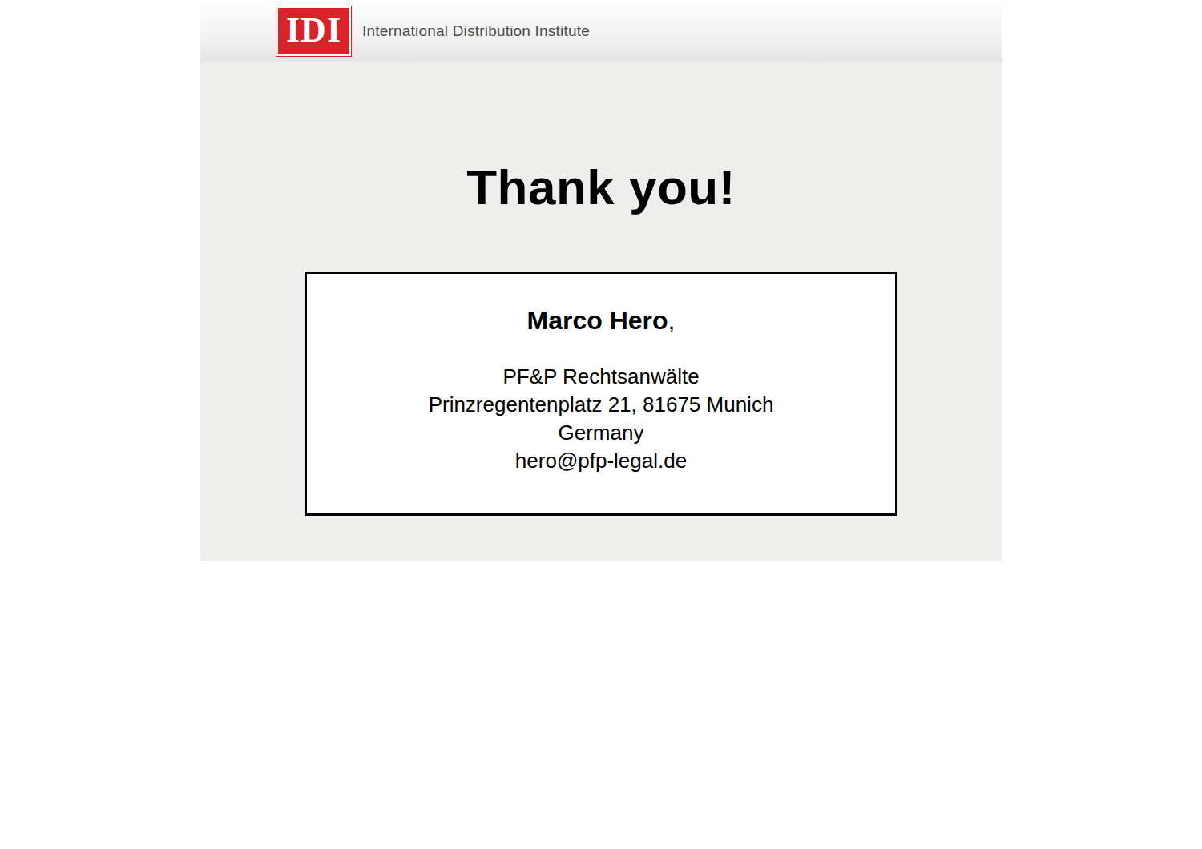IDI International Distribution Institute
Thank you!
Marco Hero,
PF&P Rechtsanwälte
Prinzregentenplatz 21, 81675 Munich
Germany
hero@pfp-legal.de